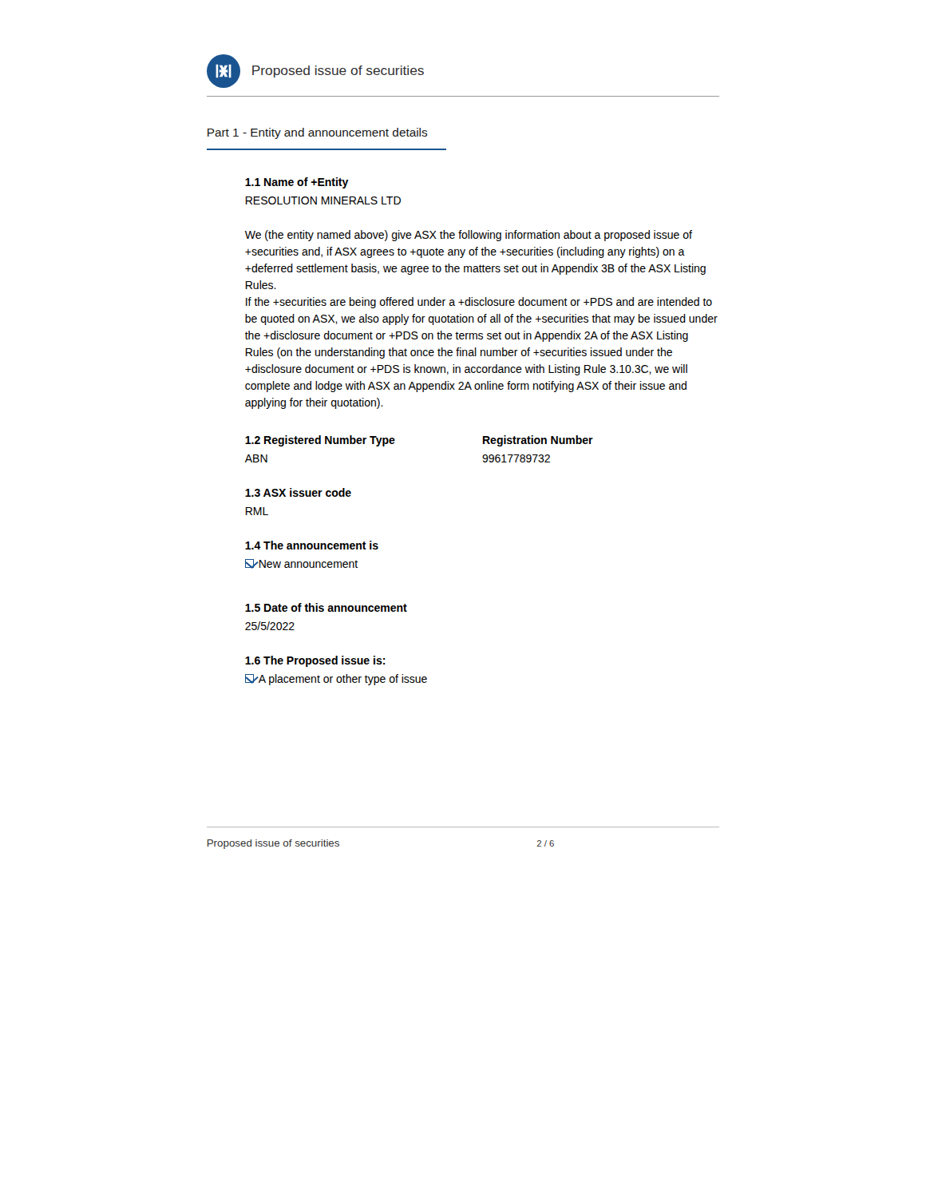Proposed issue of securities
Part 1 - Entity and announcement details
1.1 Name of +Entity
RESOLUTION MINERALS LTD
We (the entity named above) give ASX the following information about a proposed issue of +securities and, if ASX agrees to +quote any of the +securities (including any rights) on a +deferred settlement basis, we agree to the matters set out in Appendix 3B of the ASX Listing Rules.
If the +securities are being offered under a +disclosure document or +PDS and are intended to be quoted on ASX, we also apply for quotation of all of the +securities that may be issued under the +disclosure document or +PDS on the terms set out in Appendix 2A of the ASX Listing Rules (on the understanding that once the final number of +securities issued under the +disclosure document or +PDS is known, in accordance with Listing Rule 3.10.3C, we will complete and lodge with ASX an Appendix 2A online form notifying ASX of their issue and applying for their quotation).
1.2 Registered Number Type
ABN
Registration Number
99617789732
1.3 ASX issuer code
RML
1.4 The announcement is
New announcement
1.5 Date of this announcement
25/5/2022
1.6 The Proposed issue is:
A placement or other type of issue
Proposed issue of securities
2 / 6